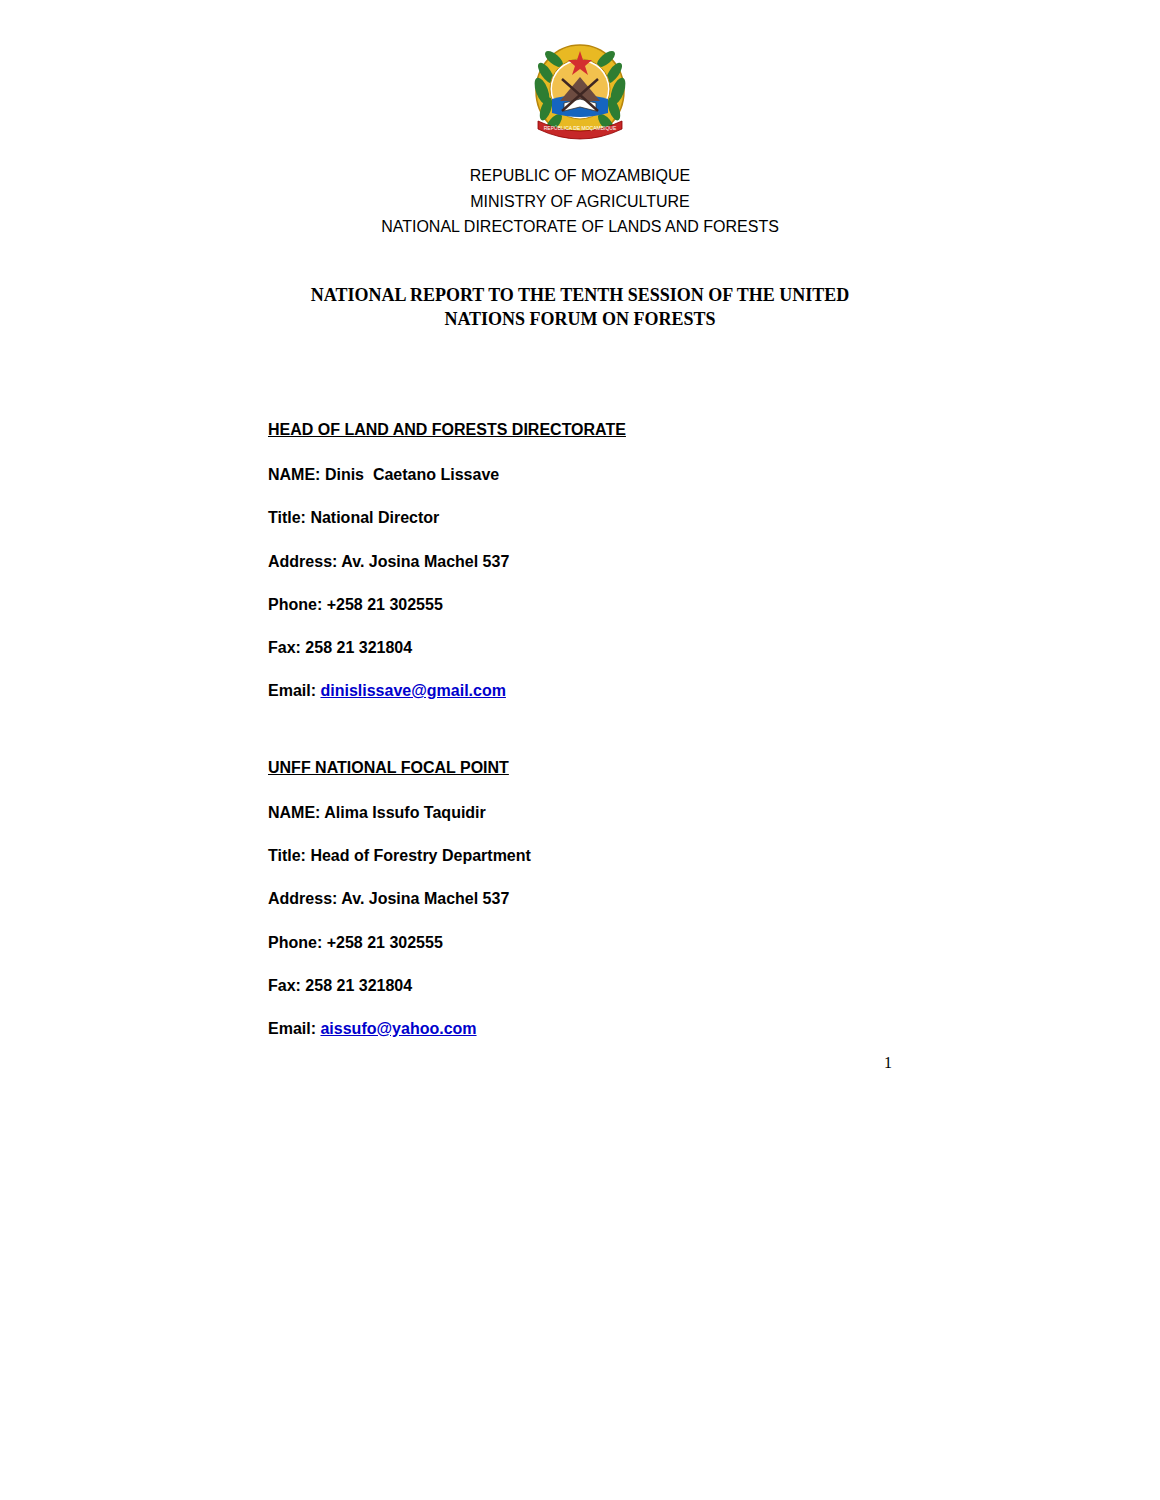REPÚBLICA DE MOÇAMBIQUE
REPUBLIC OF MOZAMBIQUE
MINISTRY OF AGRICULTURE
NATIONAL DIRECTORATE OF LANDS AND FORESTS
NATIONAL REPORT TO THE TENTH SESSION OF THE UNITED NATIONS FORUM ON FORESTS
HEAD OF LAND AND FORESTS DIRECTORATE
NAME: Dinis Caetano Lissave
Title: National Director
Address: Av. Josina Machel 537
Phone: +258 21 302555
Fax: 258 21 321804
Email: dinislissave@gmail.com
UNFF NATIONAL FOCAL POINT
NAME: Alima Issufo Taquidir
Title: Head of Forestry Department
Address: Av. Josina Machel 537
Phone: +258 21 302555
Fax: 258 21 321804
Email: aissufo@yahoo.com
1